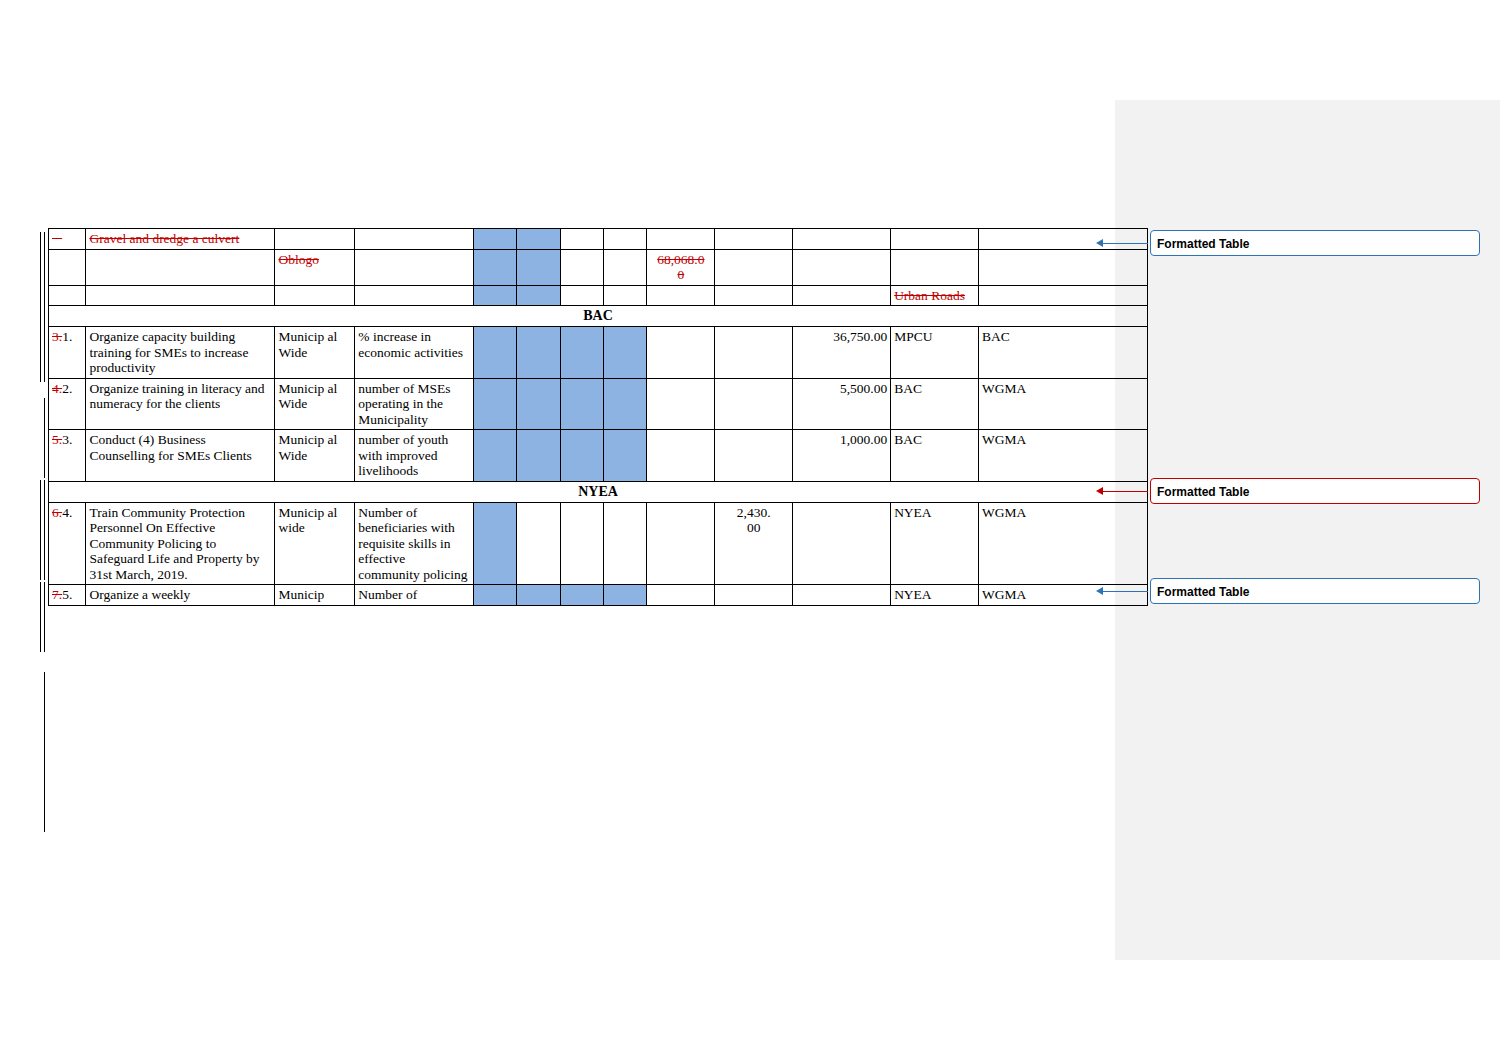| | Gravel and dredge a culvert | | | | | | | | | | | |
| | | Oblogo | | | | | | 68,068.0 0 | | | | |
| | | | | | | | | | | | Urban Roads | |
| BAC |
| 3. 1. | Organize capacity building training for SMEs to increase productivity | Municip al Wide | % increase in economic activities | | | | | | | 36,750.00 | MPCU | BAC |
| 4. 2. | Organize training in literacy and numeracy for the clients | Municip al Wide | number of MSEs operating in the Municipality | | | | | | | 5,500.00 | BAC | WGMA |
| 5. 3. | Conduct (4) Business Counselling for SMEs Clients | Municip al Wide | number of youth with improved livelihoods | | | | | | | 1,000.00 | BAC | WGMA |
| NYEA |
| 6. 4. | Train Community Protection Personnel On Effective Community Policing to Safeguard Life and Property by 31st March, 2019. | Municip al wide | Number of beneficiaries with requisite skills in effective community policing | | | | | | 2,430. 00 | | NYEA | WGMA |
| 7. 5. | Organize a weekly | Municip | Number of | | | | | | | | NYEA | WGMA |
Formatted Table
Formatted Table
Formatted Table